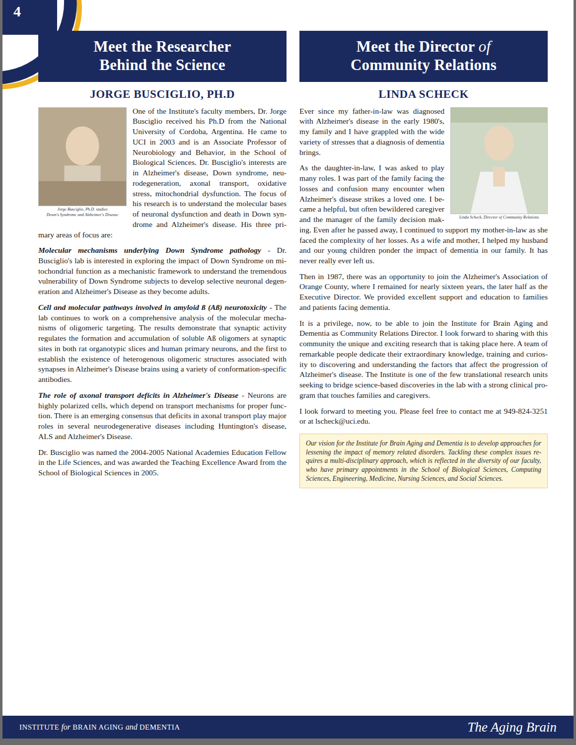4
Meet the Researcher
Behind the Science
Jorge Busciglio, Ph.D
Jorge Busciglio, Ph.D. studies
Down's Syndrome and Alzheimer's Disease
One of the Institute's faculty members, Dr. Jorge Busciglio received his Ph.D from the National University of Cordoba, Argentina. He came to UCI in 2003 and is an Associate Professor of Neurobiology and Behavior, in the School of Biological Sciences. Dr. Busciglio's interests are in Alzheimer's disease, Down syndrome, neurodegeneration, axonal transport, oxidative stress, mitochondrial dysfunction. The focus of his research is to understand the molecular bases of neuronal dysfunction and death in Down syndrome and Alzheimer's disease. His three primary areas of focus are:
Molecular mechanisms underlying Down Syndrome pathology - Dr. Busciglio's lab is interested in exploring the impact of Down Syndrome on mitochondrial function as a mechanistic framework to understand the tremendous vulnerability of Down Syndrome subjects to develop selective neuronal degeneration and Alzheimer's Disease as they become adults.
Cell and molecular pathways involved in amyloid ß (Aß) neurotoxicity - The lab continues to work on a comprehensive analysis of the molecular mechanisms of oligomeric targeting. The results demonstrate that synaptic activity regulates the formation and accumulation of soluble Aß oligomers at synaptic sites in both rat organotypic slices and human primary neurons, and the first to establish the existence of heterogenous oligomeric structures associated with synapses in Alzheimer's Disease brains using a variety of conformation-specific antibodies.
The role of axonal transport deficits in Alzheimer's Disease - Neurons are highly polarized cells, which depend on transport mechanisms for proper function. There is an emerging consensus that deficits in axonal transport play major roles in several neurodegenerative diseases including Huntington's disease, ALS and Alzheimer's Disease.
Dr. Busciglio was named the 2004-2005 National Academies Education Fellow in the Life Sciences, and was awarded the Teaching Excellence Award from the School of Biological Sciences in 2005.
Meet the Director of
Community Relations
Linda Scheck
Linda Scheck, Director of Community Relations
Ever since my father-in-law was diagnosed with Alzheimer's disease in the early 1980's, my family and I have grappled with the wide variety of stresses that a diagnosis of dementia brings.
As the daughter-in-law, I was asked to play many roles. I was part of the family facing the losses and confusion many encounter when Alzheimer's disease strikes a loved one. I became a helpful, but often bewildered caregiver and the manager of the family decision making. Even after he passed away, I continued to support my mother-in-law as she faced the complexity of her losses. As a wife and mother, I helped my husband and our young children ponder the impact of dementia in our family. It has never really ever left us.
Then in 1987, there was an opportunity to join the Alzheimer's Association of Orange County, where I remained for nearly sixteen years, the later half as the Executive Director. We provided excellent support and education to families and patients facing dementia.
It is a privilege, now, to be able to join the Institute for Brain Aging and Dementia as Community Relations Director. I look forward to sharing with this community the unique and exciting research that is taking place here. A team of remarkable people dedicate their extraordinary knowledge, training and curiosity to discovering and understanding the factors that affect the progression of Alzheimer's disease. The Institute is one of the few translational research units seeking to bridge science-based discoveries in the lab with a strong clinical program that touches families and caregivers.
I look forward to meeting you. Please feel free to contact me at 949-824-3251 or at lscheck@uci.edu.
Our vision for the Institute for Brain Aging and Dementia is to develop approaches for lessening the impact of memory related disorders. Tackling these complex issues requires a multi-disciplinary approach, which is reflected in the diversity of our faculty, who have primary appointments in the School of Biological Sciences, Computing Sciences, Engineering, Medicine, Nursing Sciences, and Social Sciences.
Institute for Brain Aging and Dementia
The Aging Brain